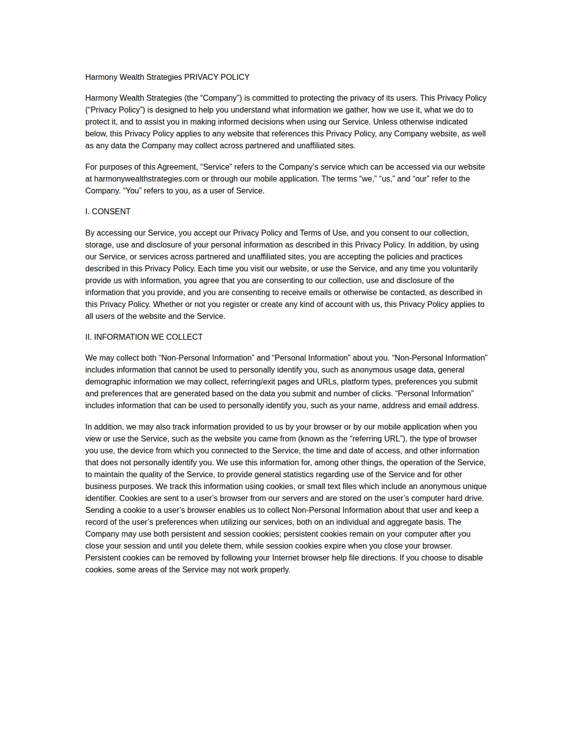Harmony Wealth Strategies PRIVACY POLICY
Harmony Wealth Strategies (the “Company”) is committed to protecting the privacy of its users. This Privacy Policy (“Privacy Policy”) is designed to help you understand what information we gather, how we use it, what we do to protect it, and to assist you in making informed decisions when using our Service. Unless otherwise indicated below, this Privacy Policy applies to any website that references this Privacy Policy, any Company website, as well as any data the Company may collect across partnered and unaffiliated sites.
For purposes of this Agreement, “Service” refers to the Company’s service which can be accessed via our website at harmonywealthstrategies.com or through our mobile application. The terms “we,” “us,” and “our” refer to the Company. “You” refers to you, as a user of Service.
I. CONSENT
By accessing our Service, you accept our Privacy Policy and Terms of Use, and you consent to our collection, storage, use and disclosure of your personal information as described in this Privacy Policy. In addition, by using our Service, or services across partnered and unaffiliated sites, you are accepting the policies and practices described in this Privacy Policy. Each time you visit our website, or use the Service, and any time you voluntarily provide us with information, you agree that you are consenting to our collection, use and disclosure of the information that you provide, and you are consenting to receive emails or otherwise be contacted, as described in this Privacy Policy. Whether or not you register or create any kind of account with us, this Privacy Policy applies to all users of the website and the Service.
II. INFORMATION WE COLLECT
We may collect both “Non-Personal Information” and “Personal Information” about you. “Non-Personal Information” includes information that cannot be used to personally identify you, such as anonymous usage data, general demographic information we may collect, referring/exit pages and URLs, platform types, preferences you submit and preferences that are generated based on the data you submit and number of clicks. “Personal Information” includes information that can be used to personally identify you, such as your name, address and email address.
In addition, we may also track information provided to us by your browser or by our mobile application when you view or use the Service, such as the website you came from (known as the “referring URL”), the type of browser you use, the device from which you connected to the Service, the time and date of access, and other information that does not personally identify you. We use this information for, among other things, the operation of the Service, to maintain the quality of the Service, to provide general statistics regarding use of the Service and for other business purposes. We track this information using cookies, or small text files which include an anonymous unique identifier. Cookies are sent to a user’s browser from our servers and are stored on the user’s computer hard drive. Sending a cookie to a user’s browser enables us to collect Non-Personal Information about that user and keep a record of the user’s preferences when utilizing our services, both on an individual and aggregate basis. The Company may use both persistent and session cookies; persistent cookies remain on your computer after you close your session and until you delete them, while session cookies expire when you close your browser. Persistent cookies can be removed by following your Internet browser help file directions. If you choose to disable cookies, some areas of the Service may not work properly.